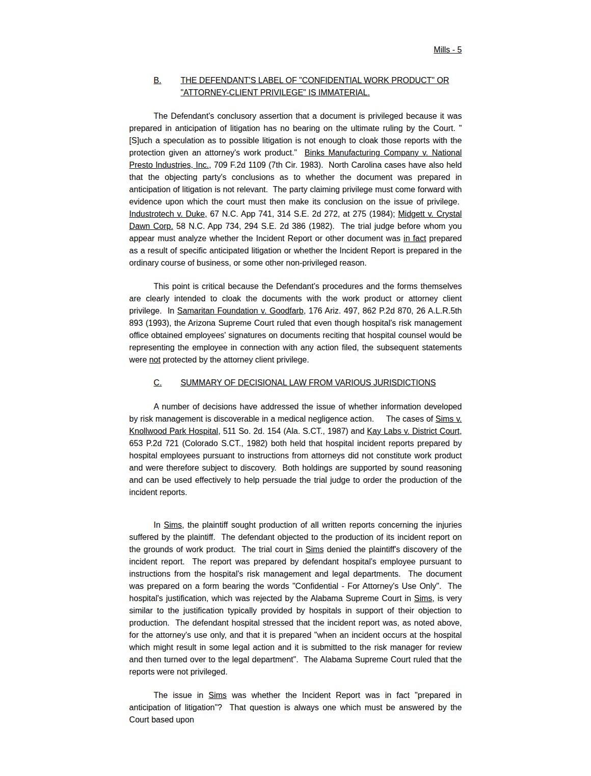Mills - 5
B.
THE DEFENDANT'S LABEL OF "CONFIDENTIAL WORK PRODUCT" OR "ATTORNEY-CLIENT PRIVILEGE" IS IMMATERIAL.
The Defendant's conclusory assertion that a document is privileged because it was prepared in anticipation of litigation has no bearing on the ultimate ruling by the Court. "[S]uch a speculation as to possible litigation is not enough to cloak those reports with the protection given an attorney's work product." Binks Manufacturing Company v. National Presto Industries, Inc., 709 F.2d 1109 (7th Cir. 1983). North Carolina cases have also held that the objecting party's conclusions as to whether the document was prepared in anticipation of litigation is not relevant. The party claiming privilege must come forward with evidence upon which the court must then make its conclusion on the issue of privilege. Industrotech v. Duke, 67 N.C. App 741, 314 S.E. 2d 272, at 275 (1984); Midgett v. Crystal Dawn Corp. 58 N.C. App 734, 294 S.E. 2d 386 (1982). The trial judge before whom you appear must analyze whether the Incident Report or other document was in fact prepared as a result of specific anticipated litigation or whether the Incident Report is prepared in the ordinary course of business, or some other non-privileged reason.
This point is critical because the Defendant's procedures and the forms themselves are clearly intended to cloak the documents with the work product or attorney client privilege. In Samaritan Foundation v. Goodfarb, 176 Ariz. 497, 862 P.2d 870, 26 A.L.R.5th 893 (1993), the Arizona Supreme Court ruled that even though hospital's risk management office obtained employees' signatures on documents reciting that hospital counsel would be representing the employee in connection with any action filed, the subsequent statements were not protected by the attorney client privilege.
C.
SUMMARY OF DECISIONAL LAW FROM VARIOUS JURISDICTIONS
A number of decisions have addressed the issue of whether information developed by risk management is discoverable in a medical negligence action. The cases of Sims v. Knollwood Park Hospital, 511 So. 2d. 154 (Ala. S.CT., 1987) and Kay Labs v. District Court, 653 P.2d 721 (Colorado S.CT., 1982) both held that hospital incident reports prepared by hospital employees pursuant to instructions from attorneys did not constitute work product and were therefore subject to discovery. Both holdings are supported by sound reasoning and can be used effectively to help persuade the trial judge to order the production of the incident reports.
In Sims, the plaintiff sought production of all written reports concerning the injuries suffered by the plaintiff. The defendant objected to the production of its incident report on the grounds of work product. The trial court in Sims denied the plaintiff's discovery of the incident report. The report was prepared by defendant hospital's employee pursuant to instructions from the hospital's risk management and legal departments. The document was prepared on a form bearing the words "Confidential - For Attorney's Use Only". The hospital's justification, which was rejected by the Alabama Supreme Court in Sims, is very similar to the justification typically provided by hospitals in support of their objection to production. The defendant hospital stressed that the incident report was, as noted above, for the attorney's use only, and that it is prepared "when an incident occurs at the hospital which might result in some legal action and it is submitted to the risk manager for review and then turned over to the legal department". The Alabama Supreme Court ruled that the reports were not privileged.
The issue in Sims was whether the Incident Report was in fact "prepared in anticipation of litigation"? That question is always one which must be answered by the Court based upon